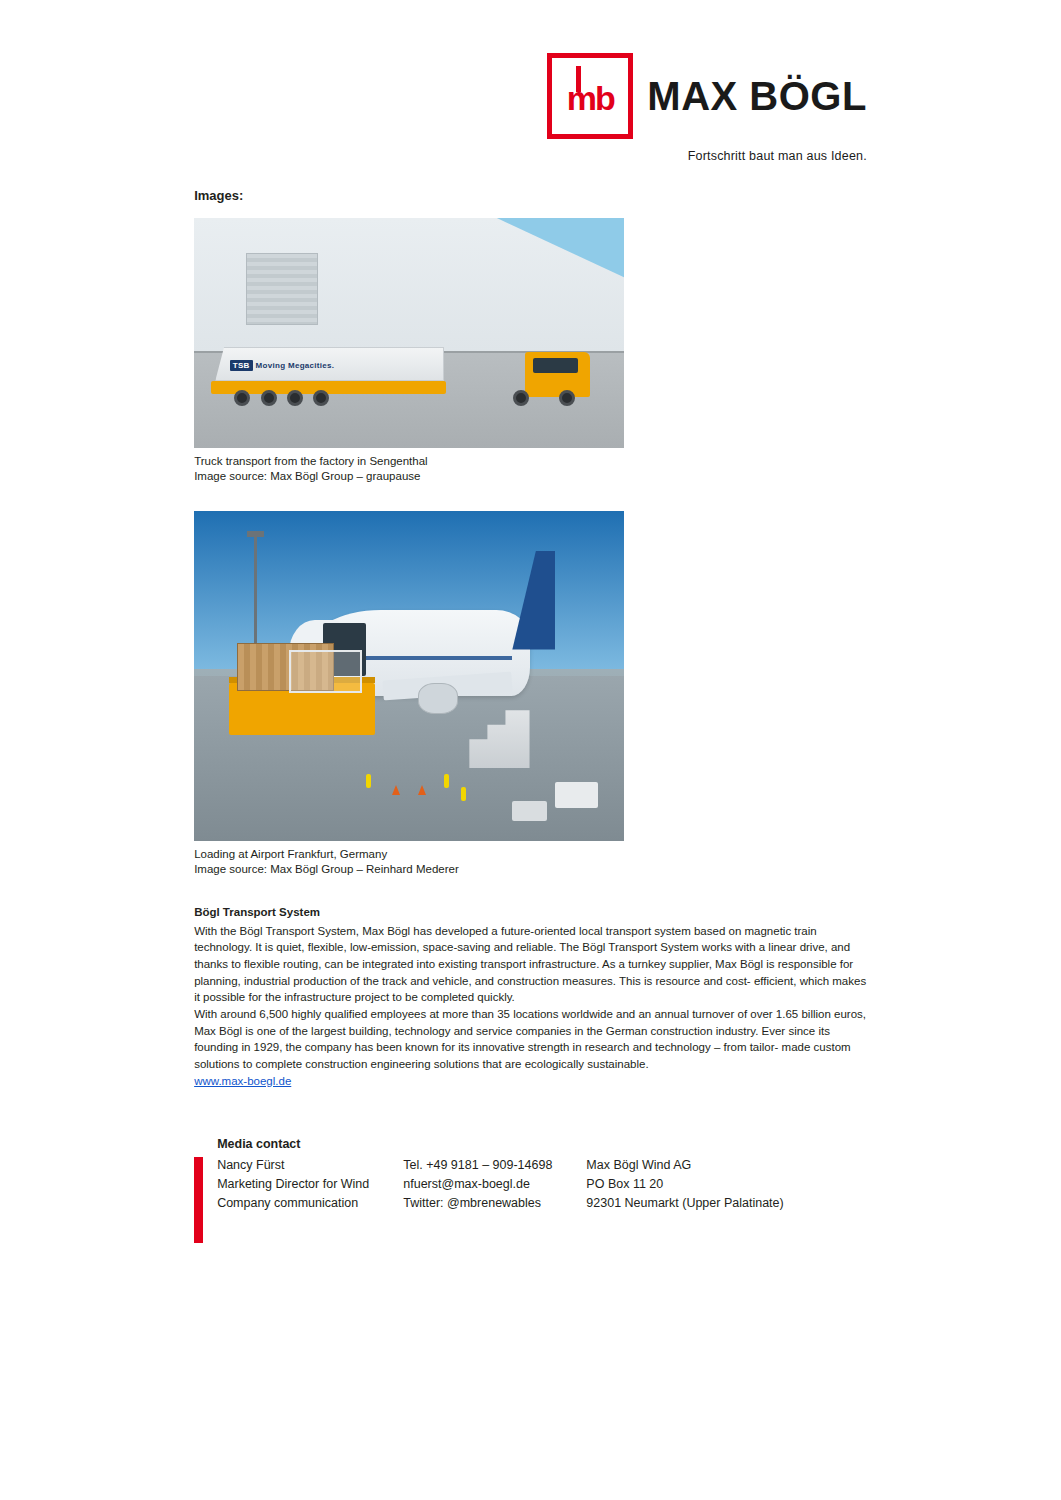mb
MAX BÖGL
Fortschritt baut man aus Ideen.
Images:
TSBMoving Megacities.
Truck transport from the factory in Sengenthal
Image source: Max Bögl Group – graupause
Loading at Airport Frankfurt, Germany
Image source: Max Bögl Group – Reinhard Mederer
Bögl Transport System
With the Bögl Transport System, Max Bögl has developed a future-oriented local transport system based on magnetic train technology. It is quiet, flexible, low-emission, space-saving and reliable. The Bögl Transport System works with a linear drive, and thanks to flexible routing, can be integrated into existing transport infrastructure. As a turnkey supplier, Max Bögl is responsible for planning, industrial production of the track and vehicle, and construction measures. This is resource and cost- efficient, which makes it possible for the infrastructure project to be completed quickly.
With around 6,500 highly qualified employees at more than 35 locations worldwide and an annual turnover of over 1.65 billion euros, Max Bögl is one of the largest building, technology and service companies in the German construction industry. Ever since its founding in 1929, the company has been known for its innovative strength in research and technology – from tailor- made custom solutions to complete construction engineering solutions that are ecologically sustainable.
www.max-boegl.de
Media contact
| Nancy Fürst | Tel. +49 9181 – 909-14698 | Max Bögl Wind AG |
| Marketing Director for Wind | nfuerst@max-boegl.de | PO Box 11 20 |
| Company communication | Twitter: @mbrenewables | 92301 Neumarkt (Upper Palatinate) |